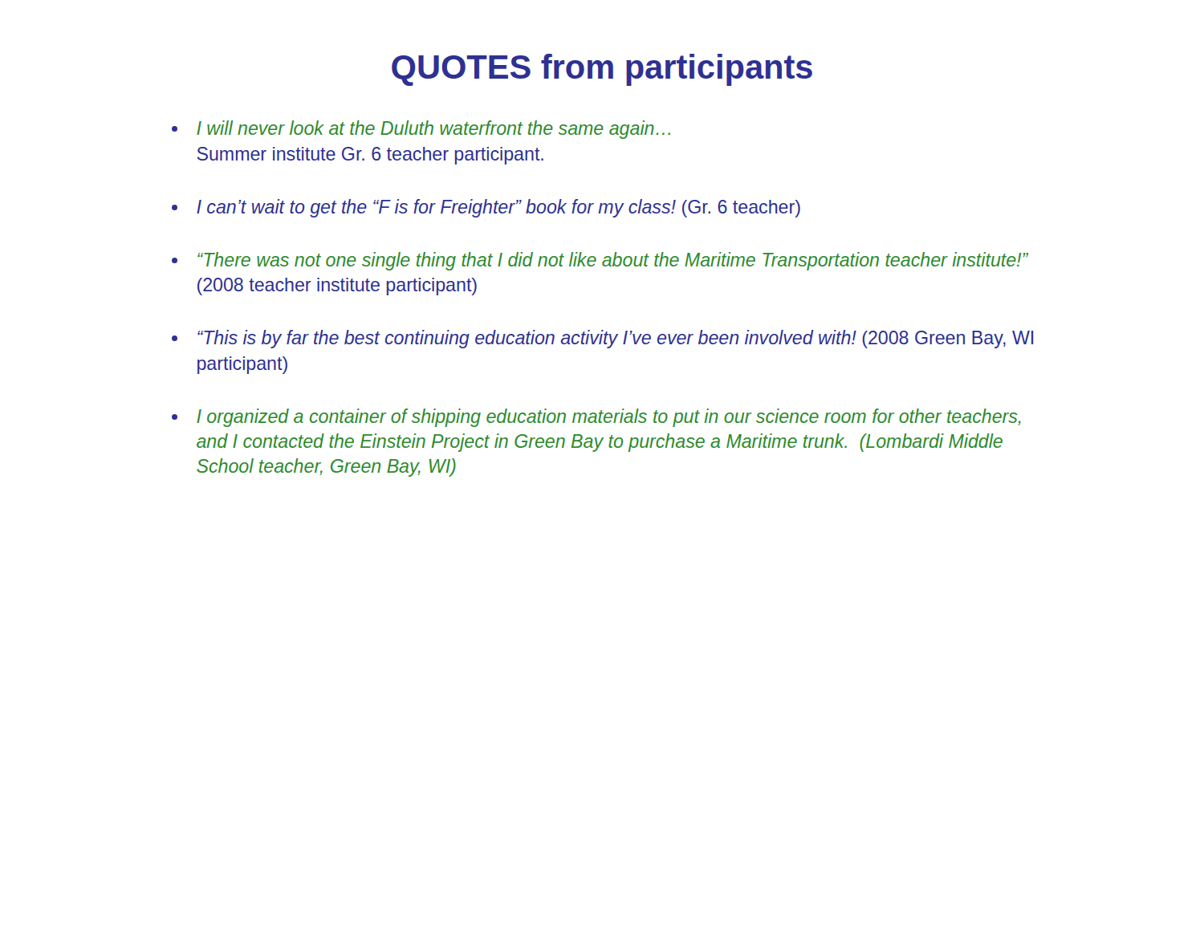QUOTES from participants
I will never look at the Duluth waterfront the same again…
Summer institute Gr. 6 teacher participant.
I can’t wait to get the “F is for Freighter” book for my class! (Gr. 6 teacher)
“There was not one single thing that I did not like about the Maritime Transportation teacher institute!” (2008 teacher institute participant)
“This is by far the best continuing education activity I’ve ever been involved with! (2008 Green Bay, WI participant)
I organized a container of shipping education materials to put in our science room for other teachers, and I contacted the Einstein Project in Green Bay to purchase a Maritime trunk. (Lombardi Middle School teacher, Green Bay, WI)